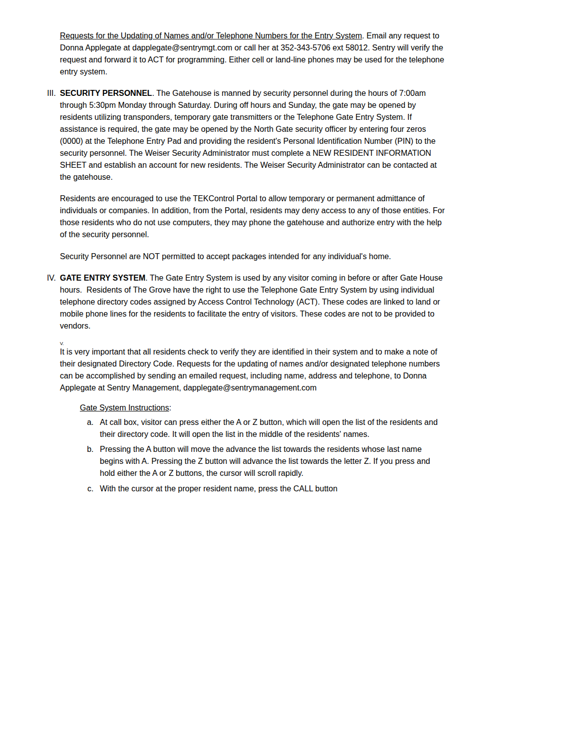Requests for the Updating of Names and/or Telephone Numbers for the Entry System. Email any request to Donna Applegate at dapplegate@sentrymgt.com or call her at 352-343-5706 ext 58012. Sentry will verify the request and forward it to ACT for programming. Either cell or land-line phones may be used for the telephone entry system.
SECURITY PERSONNEL. The Gatehouse is manned by security personnel during the hours of 7:00am through 5:30pm Monday through Saturday. During off hours and Sunday, the gate may be opened by residents utilizing transponders, temporary gate transmitters or the Telephone Gate Entry System. If assistance is required, the gate may be opened by the North Gate security officer by entering four zeros (0000) at the Telephone Entry Pad and providing the resident's Personal Identification Number (PIN) to the security personnel. The Weiser Security Administrator must complete a NEW RESIDENT INFORMATION SHEET and establish an account for new residents. The Weiser Security Administrator can be contacted at the gatehouse.
Residents are encouraged to use the TEKControl Portal to allow temporary or permanent admittance of individuals or companies. In addition, from the Portal, residents may deny access to any of those entities. For those residents who do not use computers, they may phone the gatehouse and authorize entry with the help of the security personnel.
Security Personnel are NOT permitted to accept packages intended for any individual's home.
GATE ENTRY SYSTEM. The Gate Entry System is used by any visitor coming in before or after Gate House hours. Residents of The Grove have the right to use the Telephone Gate Entry System by using individual telephone directory codes assigned by Access Control Technology (ACT). These codes are linked to land or mobile phone lines for the residents to facilitate the entry of visitors. These codes are not to be provided to vendors.
V.
It is very important that all residents check to verify they are identified in their system and to make a note of their designated Directory Code. Requests for the updating of names and/or designated telephone numbers can be accomplished by sending an emailed request, including name, address and telephone, to Donna Applegate at Sentry Management, dapplegate@sentrymanagement.com
Gate System Instructions:
At call box, visitor can press either the A or Z button, which will open the list of the residents and their directory code. It will open the list in the middle of the residents' names.
Pressing the A button will move the advance the list towards the residents whose last name begins with A. Pressing the Z button will advance the list towards the letter Z. If you press and hold either the A or Z buttons, the cursor will scroll rapidly.
With the cursor at the proper resident name, press the CALL button